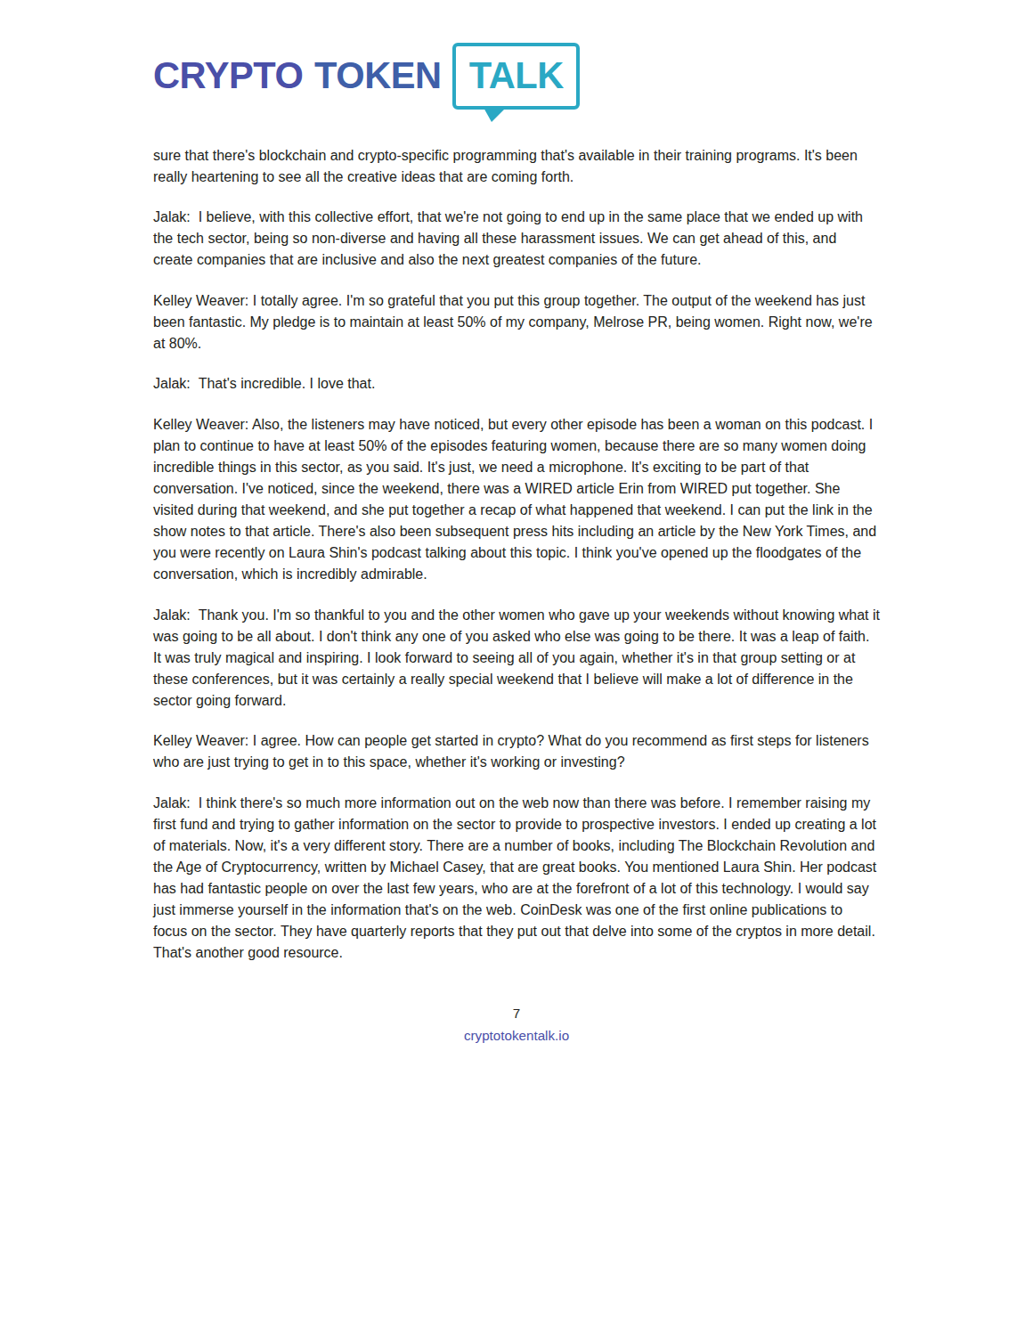CRYPTO TOKEN TALK
sure that there's blockchain and crypto-specific programming that's available in their training programs. It's been really heartening to see all the creative ideas that are coming forth.
Jalak: I believe, with this collective effort, that we're not going to end up in the same place that we ended up with the tech sector, being so non-diverse and having all these harassment issues. We can get ahead of this, and create companies that are inclusive and also the next greatest companies of the future.
Kelley Weaver: I totally agree. I'm so grateful that you put this group together. The output of the weekend has just been fantastic. My pledge is to maintain at least 50% of my company, Melrose PR, being women. Right now, we're at 80%.
Jalak: That's incredible. I love that.
Kelley Weaver: Also, the listeners may have noticed, but every other episode has been a woman on this podcast. I plan to continue to have at least 50% of the episodes featuring women, because there are so many women doing incredible things in this sector, as you said. It's just, we need a microphone. It's exciting to be part of that conversation. I've noticed, since the weekend, there was a WIRED article Erin from WIRED put together. She visited during that weekend, and she put together a recap of what happened that weekend. I can put the link in the show notes to that article. There's also been subsequent press hits including an article by the New York Times, and you were recently on Laura Shin's podcast talking about this topic. I think you've opened up the floodgates of the conversation, which is incredibly admirable.
Jalak: Thank you. I'm so thankful to you and the other women who gave up your weekends without knowing what it was going to be all about. I don't think any one of you asked who else was going to be there. It was a leap of faith. It was truly magical and inspiring. I look forward to seeing all of you again, whether it's in that group setting or at these conferences, but it was certainly a really special weekend that I believe will make a lot of difference in the sector going forward.
Kelley Weaver: I agree. How can people get started in crypto? What do you recommend as first steps for listeners who are just trying to get in to this space, whether it's working or investing?
Jalak: I think there's so much more information out on the web now than there was before. I remember raising my first fund and trying to gather information on the sector to provide to prospective investors. I ended up creating a lot of materials. Now, it's a very different story. There are a number of books, including The Blockchain Revolution and the Age of Cryptocurrency, written by Michael Casey, that are great books. You mentioned Laura Shin. Her podcast has had fantastic people on over the last few years, who are at the forefront of a lot of this technology. I would say just immerse yourself in the information that's on the web. CoinDesk was one of the first online publications to focus on the sector. They have quarterly reports that they put out that delve into some of the cryptos in more detail. That's another good resource.
7
cryptotokentalk.io